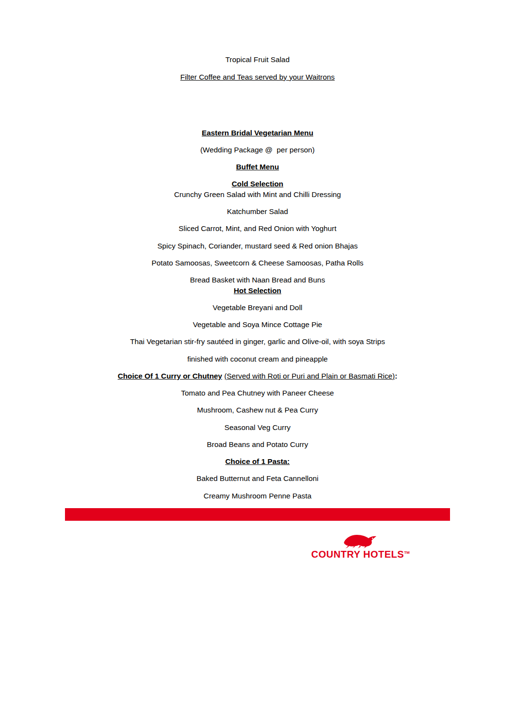Tropical Fruit Salad
Filter Coffee and Teas served by your Waitrons
Eastern Bridal Vegetarian Menu
(Wedding Package @ per person)
Buffet Menu
Cold Selection
Crunchy Green Salad with Mint and Chilli Dressing
Katchumber Salad
Sliced Carrot, Mint, and Red Onion with Yoghurt
Spicy Spinach, Coriander, mustard seed & Red onion Bhajas
Potato Samoosas, Sweetcorn & Cheese Samoosas, Patha Rolls
Bread Basket with Naan Bread and Buns
Hot Selection
Vegetable Breyani and Doll
Vegetable and Soya Mince Cottage Pie
Thai Vegetarian stir-fry sautéed in ginger, garlic and Olive-oil, with soya Strips
finished with coconut cream and pineapple
Choice Of 1 Curry or Chutney (Served with Roti or Puri and Plain or Basmati Rice):
Tomato and Pea Chutney with Paneer Cheese
Mushroom, Cashew nut & Pea Curry
Seasonal Veg Curry
Broad Beans and Potato Curry
Choice of 1 Pasta:
Baked Butternut and Feta Cannelloni
Creamy Mushroom Penne Pasta
COUNTRY HOTELSTM